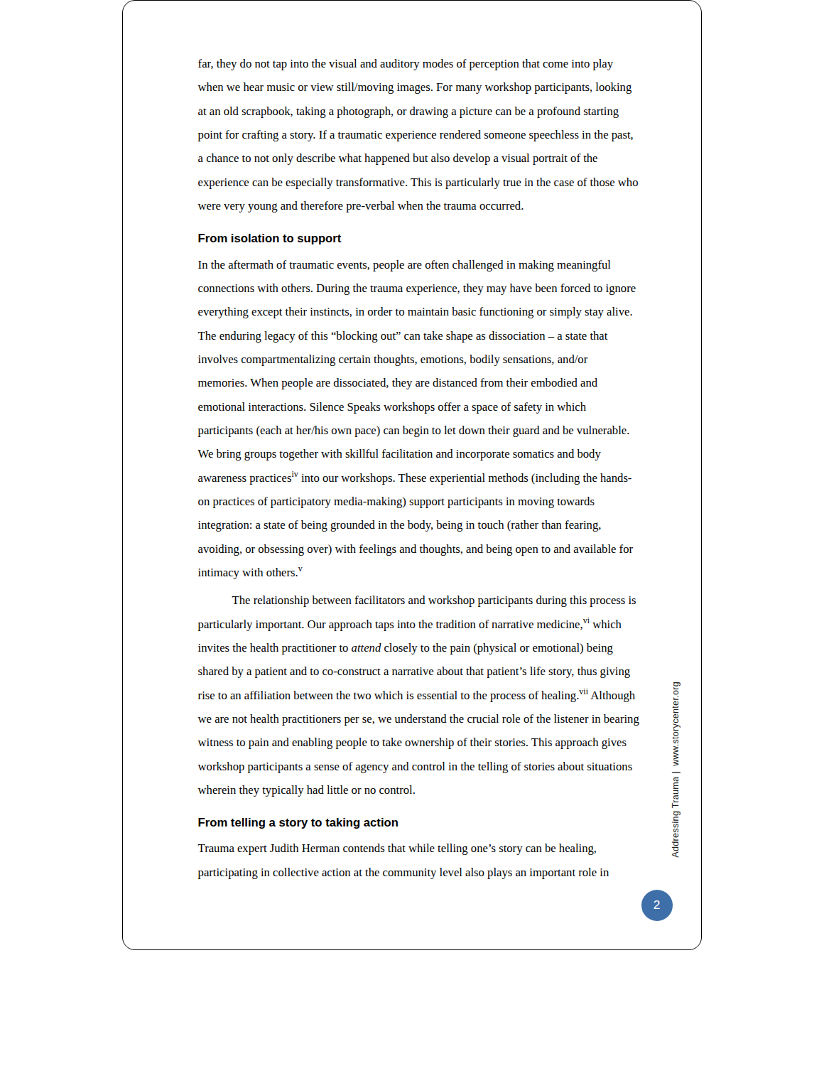far, they do not tap into the visual and auditory modes of perception that come into play when we hear music or view still/moving images. For many workshop participants, looking at an old scrapbook, taking a photograph, or drawing a picture can be a profound starting point for crafting a story. If a traumatic experience rendered someone speechless in the past, a chance to not only describe what happened but also develop a visual portrait of the experience can be especially transformative. This is particularly true in the case of those who were very young and therefore pre-verbal when the trauma occurred.
From isolation to support
In the aftermath of traumatic events, people are often challenged in making meaningful connections with others. During the trauma experience, they may have been forced to ignore everything except their instincts, in order to maintain basic functioning or simply stay alive. The enduring legacy of this “blocking out” can take shape as dissociation – a state that involves compartmentalizing certain thoughts, emotions, bodily sensations, and/or memories. When people are dissociated, they are distanced from their embodied and emotional interactions. Silence Speaks workshops offer a space of safety in which participants (each at her/his own pace) can begin to let down their guard and be vulnerable. We bring groups together with skillful facilitation and incorporate somatics and body awareness practicesiv into our workshops. These experiential methods (including the hands-on practices of participatory media-making) support participants in moving towards integration: a state of being grounded in the body, being in touch (rather than fearing, avoiding, or obsessing over) with feelings and thoughts, and being open to and available for intimacy with others.v
The relationship between facilitators and workshop participants during this process is particularly important. Our approach taps into the tradition of narrative medicine,vi which invites the health practitioner to attend closely to the pain (physical or emotional) being shared by a patient and to co-construct a narrative about that patient’s life story, thus giving rise to an affiliation between the two which is essential to the process of healing.vii Although we are not health practitioners per se, we understand the crucial role of the listener in bearing witness to pain and enabling people to take ownership of their stories. This approach gives workshop participants a sense of agency and control in the telling of stories about situations wherein they typically had little or no control.
From telling a story to taking action
Trauma expert Judith Herman contends that while telling one’s story can be healing, participating in collective action at the community level also plays an important role in
Addressing Trauma | www.storycenter.org
2